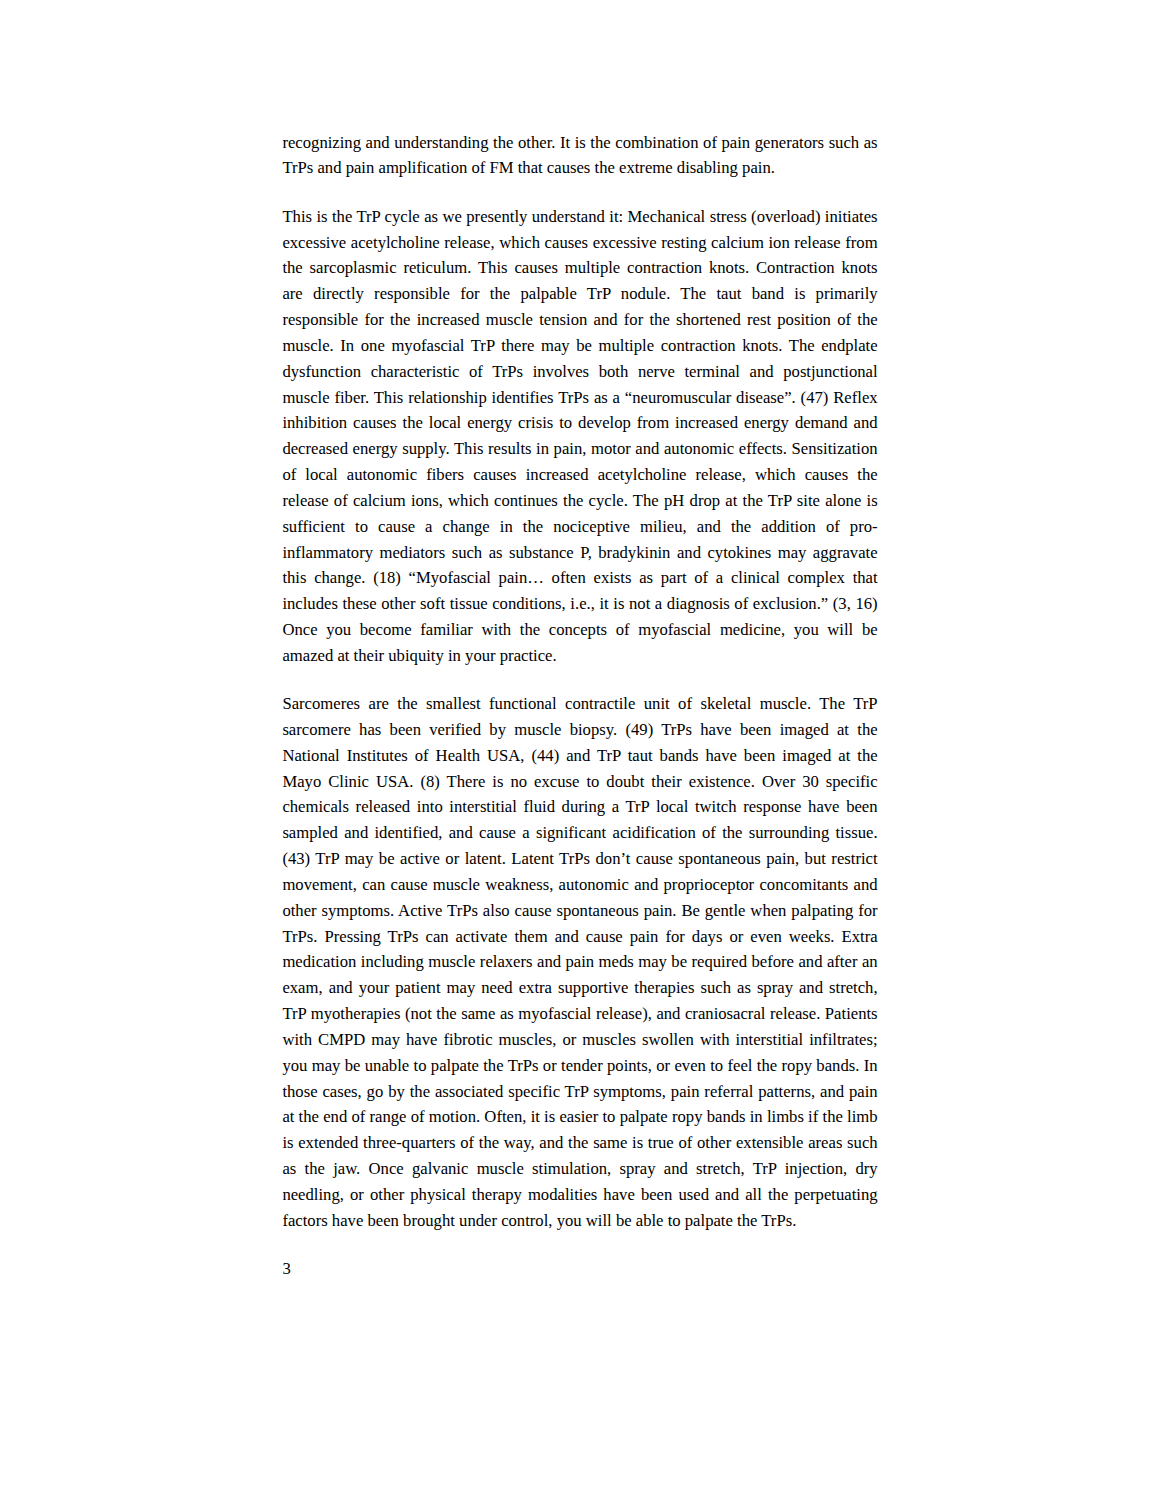recognizing and understanding the other. It is the combination of pain generators such as TrPs and pain amplification of FM that causes the extreme disabling pain.
This is the TrP cycle as we presently understand it: Mechanical stress (overload) initiates excessive acetylcholine release, which causes excessive resting calcium ion release from the sarcoplasmic reticulum. This causes multiple contraction knots. Contraction knots are directly responsible for the palpable TrP nodule. The taut band is primarily responsible for the increased muscle tension and for the shortened rest position of the muscle. In one myofascial TrP there may be multiple contraction knots. The endplate dysfunction characteristic of TrPs involves both nerve terminal and postjunctional muscle fiber. This relationship identifies TrPs as a “neuromuscular disease”. (47) Reflex inhibition causes the local energy crisis to develop from increased energy demand and decreased energy supply. This results in pain, motor and autonomic effects. Sensitization of local autonomic fibers causes increased acetylcholine release, which causes the release of calcium ions, which continues the cycle. The pH drop at the TrP site alone is sufficient to cause a change in the nociceptive milieu, and the addition of pro-inflammatory mediators such as substance P, bradykinin and cytokines may aggravate this change. (18) “Myofascial pain… often exists as part of a clinical complex that includes these other soft tissue conditions, i.e., it is not a diagnosis of exclusion.” (3, 16) Once you become familiar with the concepts of myofascial medicine, you will be amazed at their ubiquity in your practice.
Sarcomeres are the smallest functional contractile unit of skeletal muscle. The TrP sarcomere has been verified by muscle biopsy. (49) TrPs have been imaged at the National Institutes of Health USA, (44) and TrP taut bands have been imaged at the Mayo Clinic USA. (8) There is no excuse to doubt their existence. Over 30 specific chemicals released into interstitial fluid during a TrP local twitch response have been sampled and identified, and cause a significant acidification of the surrounding tissue.(43) TrP may be active or latent. Latent TrPs don’t cause spontaneous pain, but restrict movement, can cause muscle weakness, autonomic and proprioceptor concomitants and other symptoms. Active TrPs also cause spontaneous pain. Be gentle when palpating for TrPs. Pressing TrPs can activate them and cause pain for days or even weeks. Extra medication including muscle relaxers and pain meds may be required before and after an exam, and your patient may need extra supportive therapies such as spray and stretch, TrP myotherapies (not the same as myofascial release), and craniosacral release. Patients with CMPD may have fibrotic muscles, or muscles swollen with interstitial infiltrates; you may be unable to palpate the TrPs or tender points, or even to feel the ropy bands. In those cases, go by the associated specific TrP symptoms, pain referral patterns, and pain at the end of range of motion. Often, it is easier to palpate ropy bands in limbs if the limb is extended three-quarters of the way, and the same is true of other extensible areas such as the jaw. Once galvanic muscle stimulation, spray and stretch, TrP injection, dry needling, or other physical therapy modalities have been used and all the perpetuating factors have been brought under control, you will be able to palpate the TrPs.
3